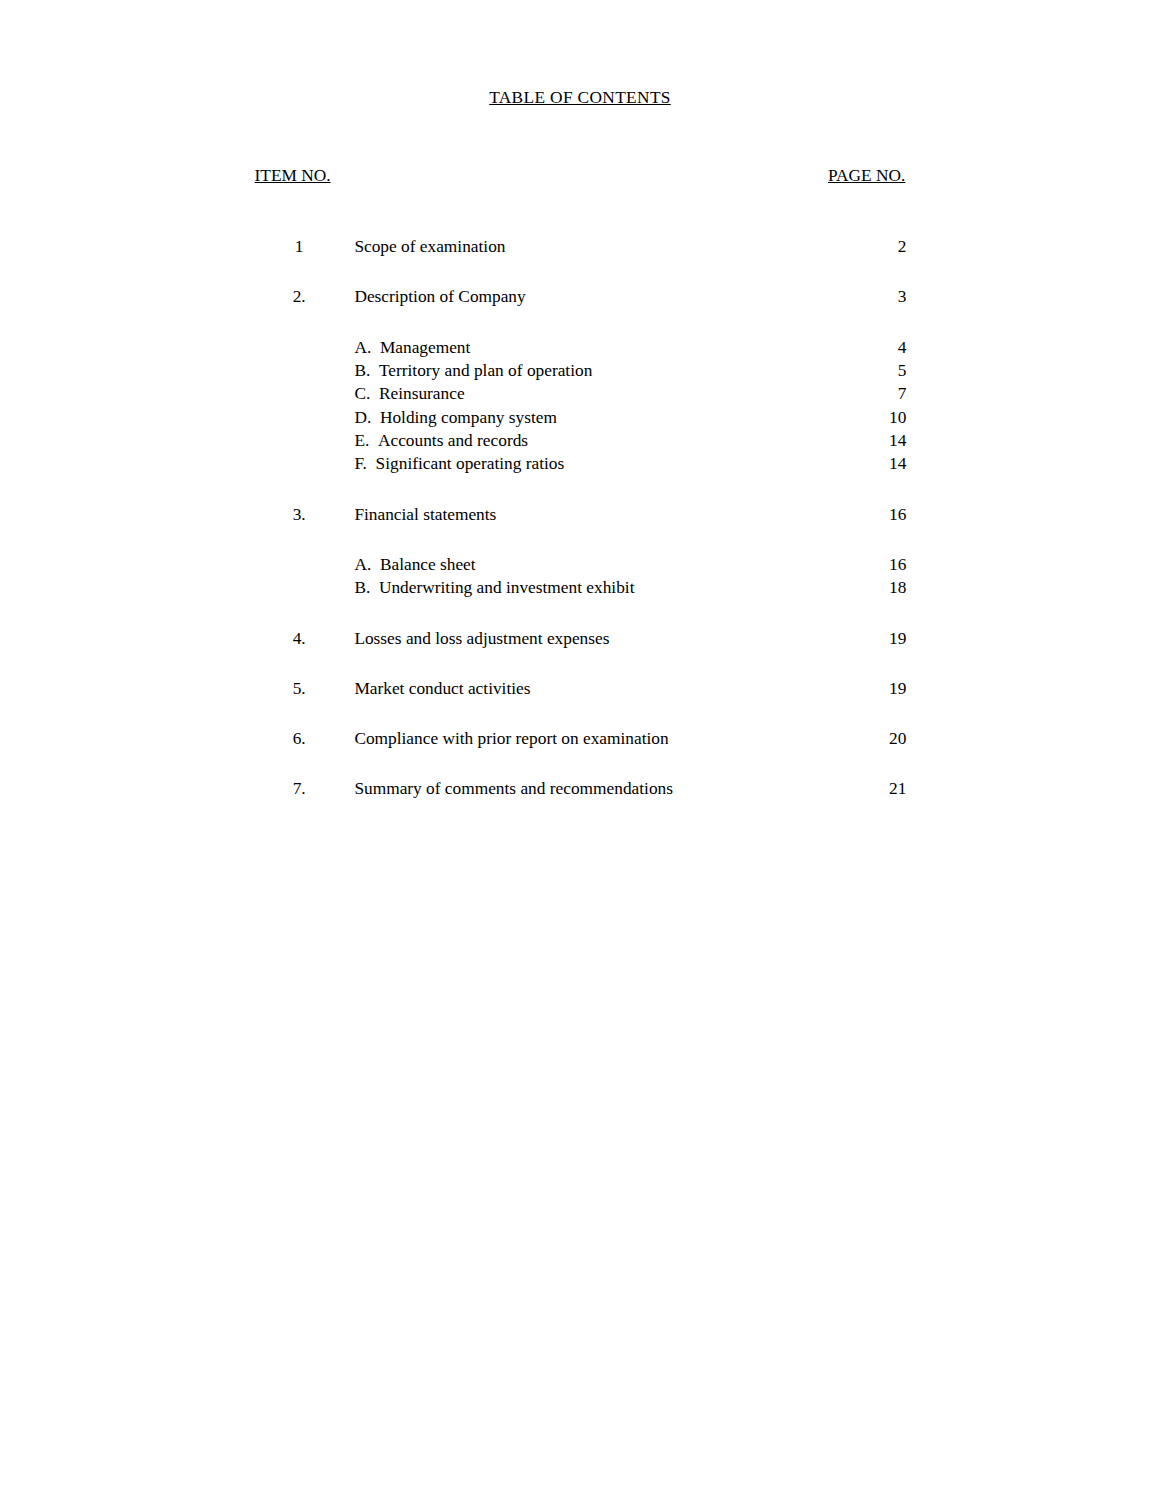TABLE OF CONTENTS
| ITEM NO. | PAGE NO. |
| 1 | Scope of examination | 2 |
| 2. | Description of Company | 3 |
| | A. Management B. Territory and plan of operation C. Reinsurance D. Holding company system E. Accounts and records F. Significant operating ratios | 4 5 7 10 14 14 |
| 3. | Financial statements | 16 |
| | A. Balance sheet B. Underwriting and investment exhibit | 16 18 |
| 4. | Losses and loss adjustment expenses | 19 |
| 5. | Market conduct activities | 19 |
| 6. | Compliance with prior report on examination | 20 |
| 7. | Summary of comments and recommendations | 21 |